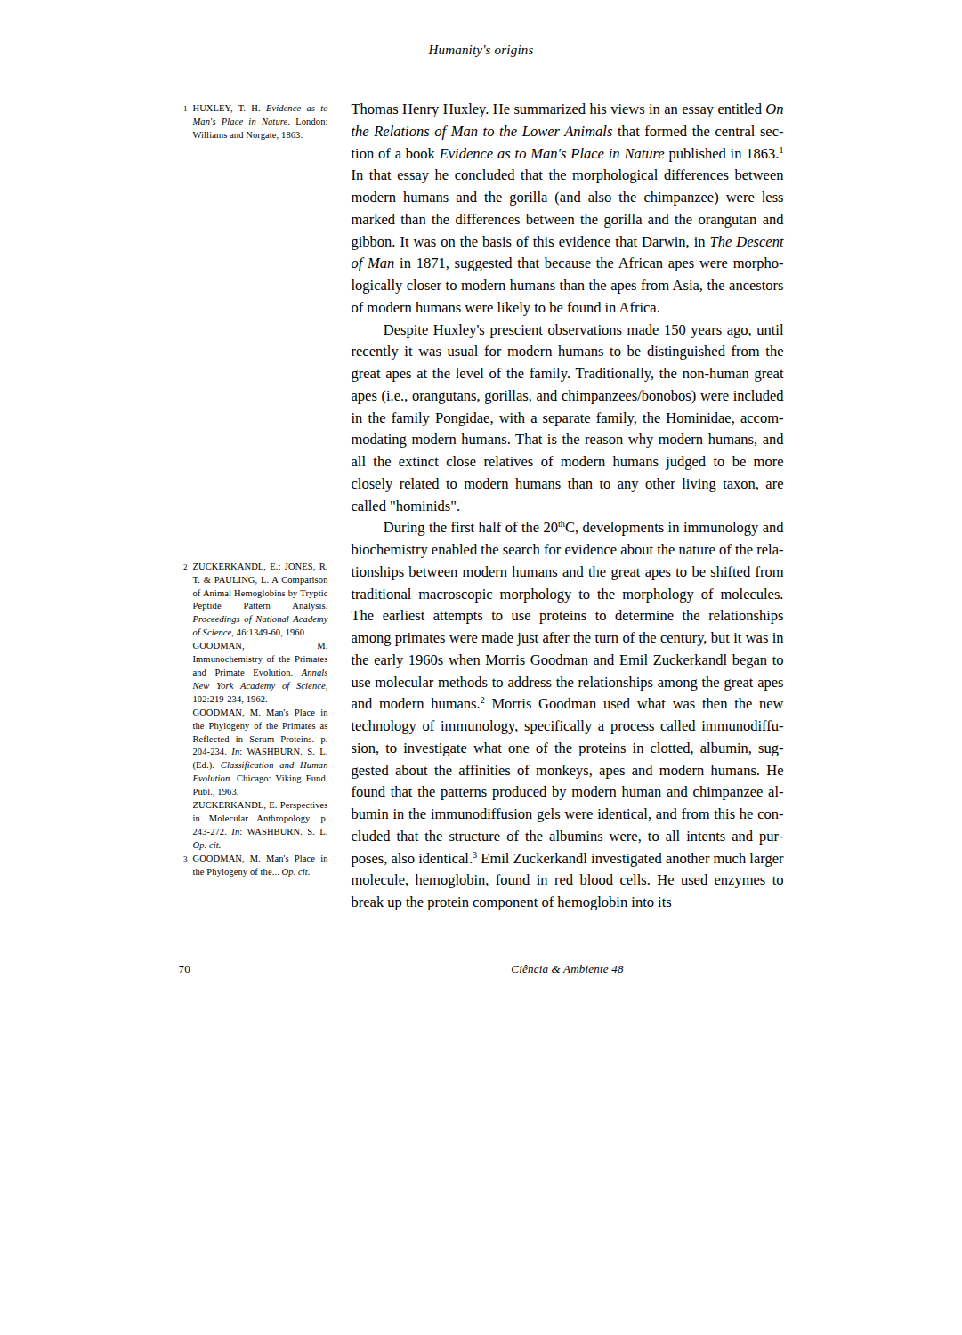Humanity's origins
1
HUXLEY, T. H. Evidence as to Man's Place in Nature. London: Williams and Norgate, 1863.
2
ZUCKERKANDL, E.; JONES, R. T. & PAULING, L. A Comparison of Animal Hemoglobins by Tryptic Peptide Pattern Analysis. Proceedings of National Academy of Science, 46:1349-60, 1960.
GOODMAN, M. Immunochemistry of the Primates and Primate Evolution. Annals New York Academy of Science, 102:219-234, 1962.
GOODMAN, M. Man's Place in the Phylogeny of the Primates as Reflected in Serum Proteins. p. 204-234. In: WASHBURN. S. L. (Ed.). Classification and Human Evolution. Chicago: Viking Fund. Publ., 1963.
ZUCKERKANDL, E. Perspectives in Molecular Anthropology. p. 243-272. In: WASHBURN. S. L. Op. cit.
3
GOODMAN, M. Man's Place in the Phylogeny of the... Op. cit.
Thomas Henry Huxley. He summarized his views in an essay entitled On the Relations of Man to the Lower Animals that formed the central section of a book Evidence as to Man's Place in Nature published in 1863.1 In that essay he concluded that the morphological differences between modern humans and the gorilla (and also the chimpanzee) were less marked than the differences between the gorilla and the orangutan and gibbon. It was on the basis of this evidence that Darwin, in The Descent of Man in 1871, suggested that because the African apes were morphologically closer to modern humans than the apes from Asia, the ancestors of modern humans were likely to be found in Africa.
Despite Huxley's prescient observations made 150 years ago, until recently it was usual for modern humans to be distinguished from the great apes at the level of the family. Traditionally, the non-human great apes (i.e., orangutans, gorillas, and chimpanzees/bonobos) were included in the family Pongidae, with a separate family, the Hominidae, accommodating modern humans. That is the reason why modern humans, and all the extinct close relatives of modern humans judged to be more closely related to modern humans than to any other living taxon, are called "hominids".
During the first half of the 20thC, developments in immunology and biochemistry enabled the search for evidence about the nature of the relationships between modern humans and the great apes to be shifted from traditional macroscopic morphology to the morphology of molecules. The earliest attempts to use proteins to determine the relationships among primates were made just after the turn of the century, but it was in the early 1960s when Morris Goodman and Emil Zuckerkandl began to use molecular methods to address the relationships among the great apes and modern humans.2 Morris Goodman used what was then the new technology of immunology, specifically a process called immunodiffusion, to investigate what one of the proteins in clotted, albumin, suggested about the affinities of monkeys, apes and modern humans. He found that the patterns produced by modern human and chimpanzee albumin in the immunodiffusion gels were identical, and from this he concluded that the structure of the albumins were, to all intents and purposes, also identical.3 Emil Zuckerkandl investigated another much larger molecule, hemoglobin, found in red blood cells. He used enzymes to break up the protein component of hemoglobin into its
70
Ciência & Ambiente 48